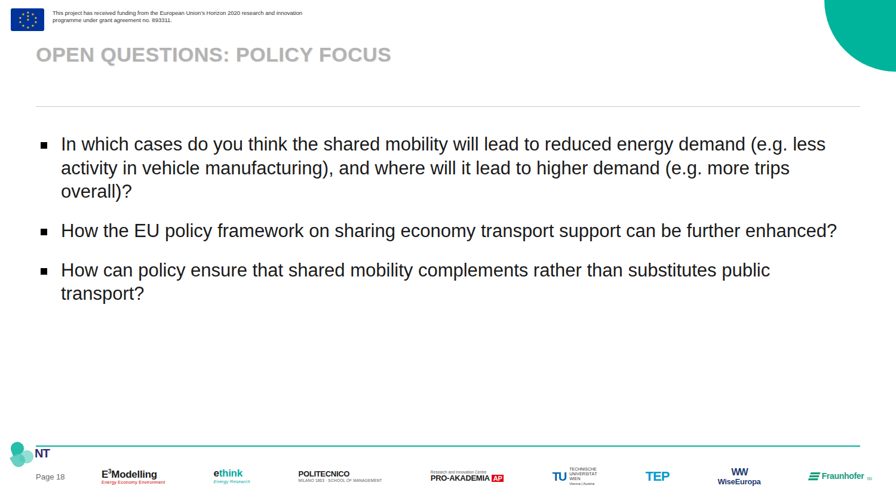★ ★ ★ ★ ★ ★ ★ ★ ★ ★ ★ ★
This project has received funding from the European Union’s Horizon 2020 research and innovation programme under grant agreement no. 893311.
Open questions: policy focus
In which cases do you think the shared mobility will lead to reduced energy demand (e.g. less activity in vehicle manufacturing), and where will it lead to higher demand (e.g. more trips overall)?
How the EU policy framework on sharing economy transport support can be further enhanced?
How can policy ensure that shared mobility complements rather than substitutes public transport?
NT
Page 18
E3Modelling
Energy Economy Environment
ethink
Energy Research
POLITECNICO
MILANO 1863 · SCHOOL OF MANAGEMENT
Research and Innovation Centre
PRO-AKADEMIAAP
TU
TECHNISCHE
UNIVERSITÄT
WIEN
Vienna | Austria
TEP
WW
WiseEuropa
Fraunhofer
ISI